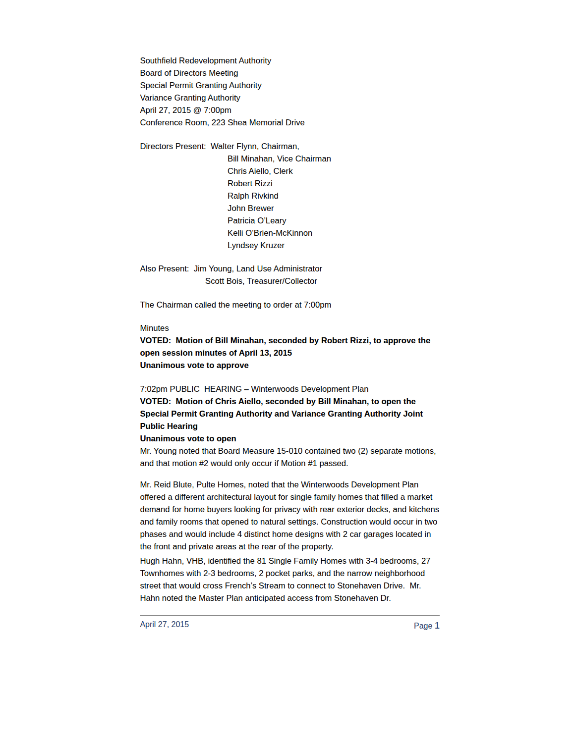Southfield Redevelopment Authority
Board of Directors Meeting
Special Permit Granting Authority
Variance Granting Authority
April 27, 2015 @ 7:00pm
Conference Room, 223 Shea Memorial Drive
Directors Present: Walter Flynn, Chairman,
Bill Minahan, Vice Chairman
Chris Aiello, Clerk
Robert Rizzi
Ralph Rivkind
John Brewer
Patricia O’Leary
Kelli O’Brien-McKinnon
Lyndsey Kruzer
Also Present: Jim Young, Land Use Administrator
Scott Bois, Treasurer/Collector
The Chairman called the meeting to order at 7:00pm
Minutes
VOTED: Motion of Bill Minahan, seconded by Robert Rizzi, to approve the open session minutes of April 13, 2015
Unanimous vote to approve
7:02pm PUBLIC HEARING – Winterwoods Development Plan
VOTED: Motion of Chris Aiello, seconded by Bill Minahan, to open the Special Permit Granting Authority and Variance Granting Authority Joint Public Hearing
Unanimous vote to open
Mr. Young noted that Board Measure 15-010 contained two (2) separate motions, and that motion #2 would only occur if Motion #1 passed.
Mr. Reid Blute, Pulte Homes, noted that the Winterwoods Development Plan offered a different architectural layout for single family homes that filled a market demand for home buyers looking for privacy with rear exterior decks, and kitchens and family rooms that opened to natural settings. Construction would occur in two phases and would include 4 distinct home designs with 2 car garages located in the front and private areas at the rear of the property.
Hugh Hahn, VHB, identified the 81 Single Family Homes with 3-4 bedrooms, 27 Townhomes with 2-3 bedrooms, 2 pocket parks, and the narrow neighborhood street that would cross French’s Stream to connect to Stonehaven Drive. Mr. Hahn noted the Master Plan anticipated access from Stonehaven Dr.
April 27, 2015
Page 1